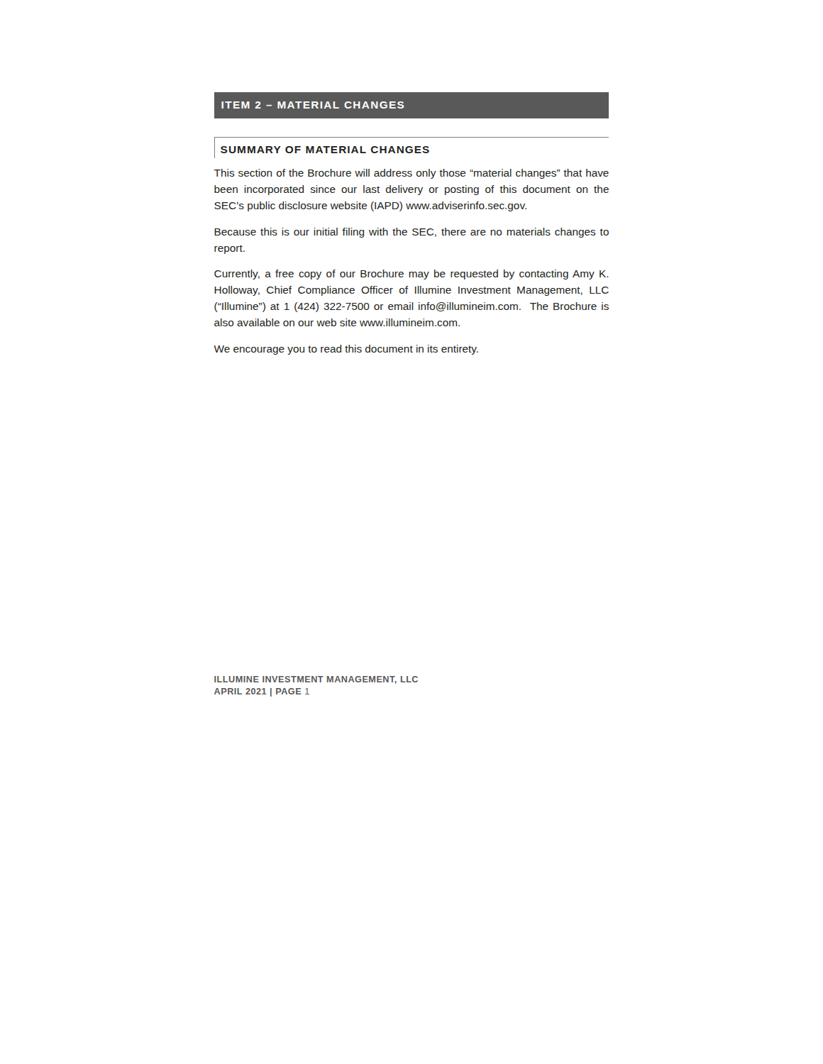ITEM 2 – MATERIAL CHANGES
SUMMARY OF MATERIAL CHANGES
This section of the Brochure will address only those “material changes” that have been incorporated since our last delivery or posting of this document on the SEC’s public disclosure website (IAPD) www.adviserinfo.sec.gov.
Because this is our initial filing with the SEC, there are no materials changes to report.
Currently, a free copy of our Brochure may be requested by contacting Amy K. Holloway, Chief Compliance Officer of Illumine Investment Management, LLC (“Illumine”) at 1 (424) 322-7500 or email info@illumineim.com. The Brochure is also available on our web site www.illumineim.com.
We encourage you to read this document in its entirety.
ILLUMINE INVESTMENT MANAGEMENT, LLC
APRIL 2021 | PAGE 1